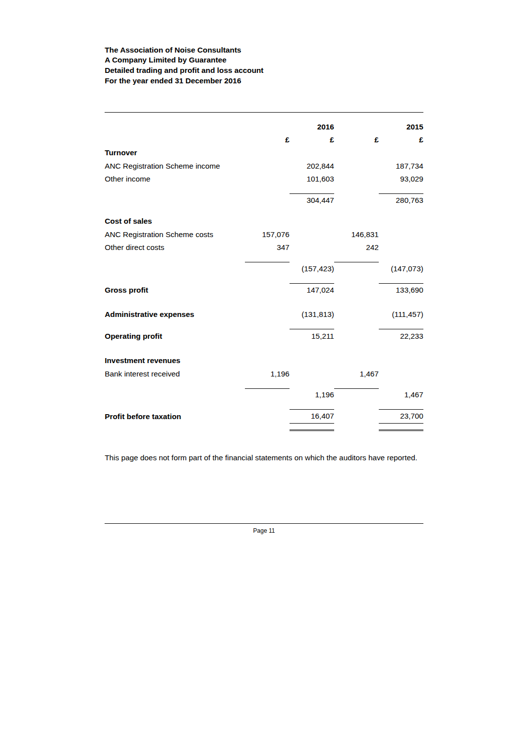The Association of Noise Consultants
A Company Limited by Guarantee
Detailed trading and profit and loss account
For the year ended 31 December 2016
| | | 2016 | | 2015 |
| | £ | £ | £ | £ |
| Turnover | | | | |
| ANC Registration Scheme income | | 202,844 | | 187,734 |
| Other income | | 101,603 | | 93,029 |
| | | 304,447 | | 280,763 |
| Cost of sales | | | | |
| ANC Registration Scheme costs | 157,076 | | 146,831 | |
| Other direct costs | 347 | | 242 | |
| | | (157,423) | | (147,073) |
| Gross profit | | 147,024 | | 133,690 |
| Administrative expenses | | (131,813) | | (111,457) |
| Operating profit | | 15,211 | | 22,233 |
| Investment revenues | | | | |
| Bank interest received | 1,196 | | 1,467 | |
| | | 1,196 | | 1,467 |
| Profit before taxation | | 16,407 | | 23,700 |
This page does not form part of the financial statements on which the auditors have reported.
Page 11